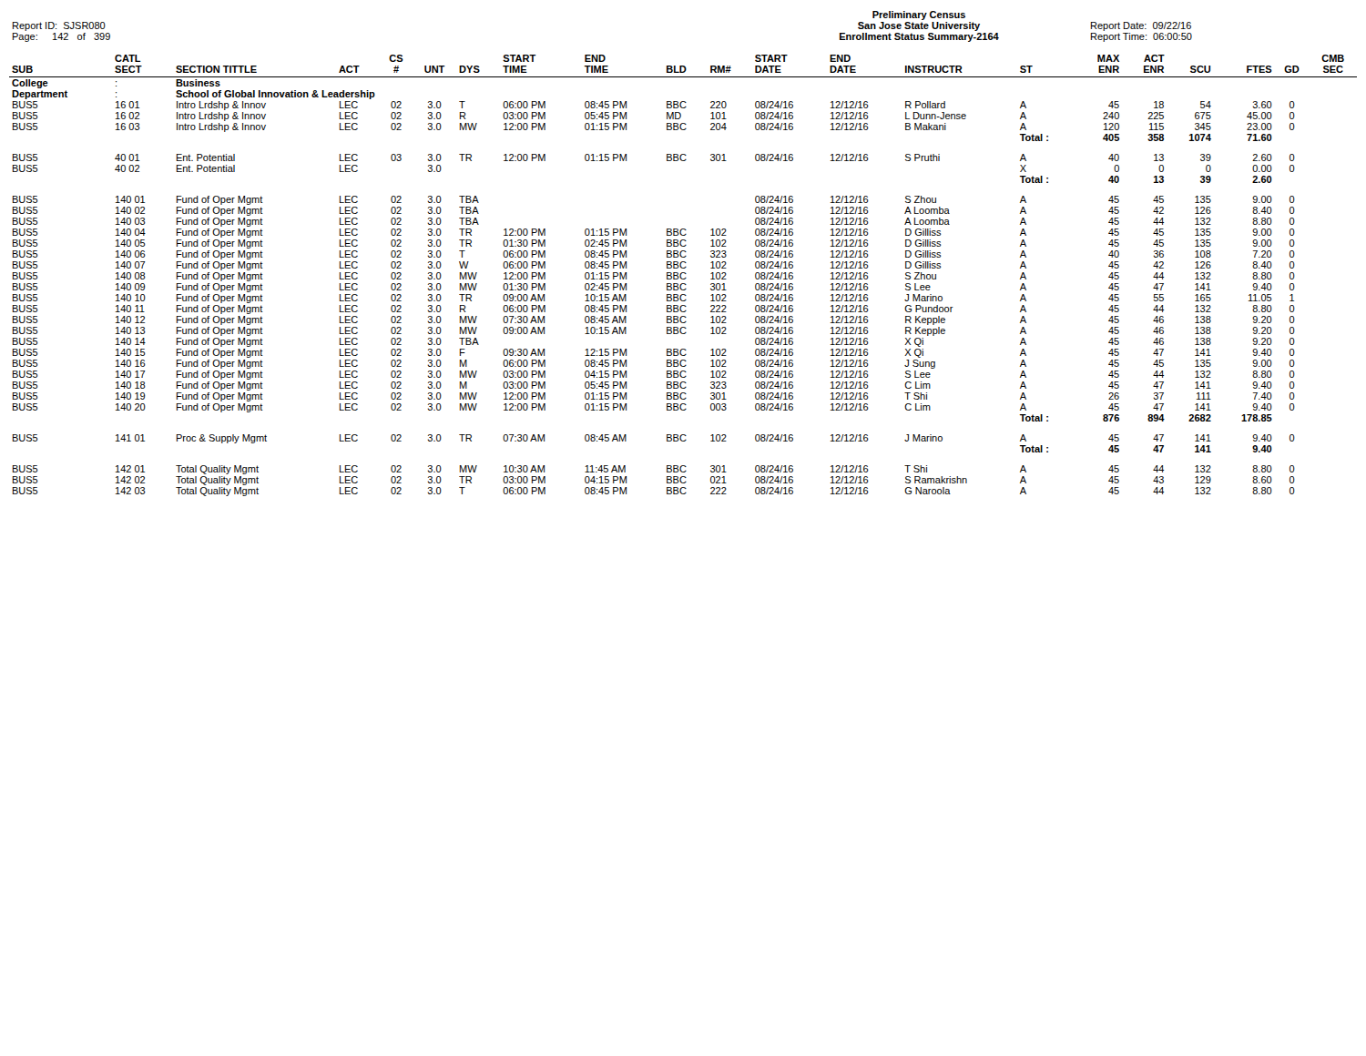| Report ID: SJSR080 Page: 142 of 399 | Preliminary Census San Jose State University Enrollment Status Summary-2164 | Report Date: 09/22/16 Report Time: 06:00:50 |
| SUB | CATL SECT | SECTION TITTLE | ACT | CS # | UNT | DYS | START TIME | END TIME | BLD | RM# | START DATE | END DATE | INSTRUCTR | ST | MAX ENR | ACT ENR | SCU | FTES | GD | CMB SEC |
| --- | --- | --- | --- | --- | --- | --- | --- | --- | --- | --- | --- | --- | --- | --- | --- | --- | --- | --- | --- | --- |
| College | : | Business |
| Department | : | School of Global Innovation & Leadership |
| BUS5 | 16 01 | Intro Lrdshp & Innov | LEC | 02 | 3.0 | T | 06:00 PM | 08:45 PM | BBC | 220 | 08/24/16 | 12/12/16 | R Pollard | A | 45 | 18 | 54 | 3.60 | 0 | |
| BUS5 | 16 02 | Intro Lrdshp & Innov | LEC | 02 | 3.0 | R | 03:00 PM | 05:45 PM | MD | 101 | 08/24/16 | 12/12/16 | L Dunn-Jense | A | 240 | 225 | 675 | 45.00 | 0 | |
| BUS5 | 16 03 | Intro Lrdshp & Innov | LEC | 02 | 3.0 | MW | 12:00 PM | 01:15 PM | BBC | 204 | 08/24/16 | 12/12/16 | B Makani | A | 120 | 115 | 345 | 23.00 | 0 | |
| | Total : | 405 | 358 | 1074 | 71.60 | | |
| BUS5 | 40 01 | Ent. Potential | LEC | 03 | 3.0 | TR | 12:00 PM | 01:15 PM | BBC | 301 | 08/24/16 | 12/12/16 | S Pruthi | A | 40 | 13 | 39 | 2.60 | 0 | |
| BUS5 | 40 02 | Ent. Potential | LEC | | 3.0 | | | | | | | | | X | 0 | 0 | 0 | 0.00 | 0 | |
| | Total : | 40 | 13 | 39 | 2.60 | | |
| BUS5 | 140 01 | Fund of Oper Mgmt | LEC | 02 | 3.0 | TBA | | | | | 08/24/16 | 12/12/16 | S Zhou | A | 45 | 45 | 135 | 9.00 | 0 | |
| BUS5 | 140 02 | Fund of Oper Mgmt | LEC | 02 | 3.0 | TBA | | | | | 08/24/16 | 12/12/16 | A Loomba | A | 45 | 42 | 126 | 8.40 | 0 | |
| BUS5 | 140 03 | Fund of Oper Mgmt | LEC | 02 | 3.0 | TBA | | | | | 08/24/16 | 12/12/16 | A Loomba | A | 45 | 44 | 132 | 8.80 | 0 | |
| BUS5 | 140 04 | Fund of Oper Mgmt | LEC | 02 | 3.0 | TR | 12:00 PM | 01:15 PM | BBC | 102 | 08/24/16 | 12/12/16 | D Gilliss | A | 45 | 45 | 135 | 9.00 | 0 | |
| BUS5 | 140 05 | Fund of Oper Mgmt | LEC | 02 | 3.0 | TR | 01:30 PM | 02:45 PM | BBC | 102 | 08/24/16 | 12/12/16 | D Gilliss | A | 45 | 45 | 135 | 9.00 | 0 | |
| BUS5 | 140 06 | Fund of Oper Mgmt | LEC | 02 | 3.0 | T | 06:00 PM | 08:45 PM | BBC | 323 | 08/24/16 | 12/12/16 | D Gilliss | A | 40 | 36 | 108 | 7.20 | 0 | |
| BUS5 | 140 07 | Fund of Oper Mgmt | LEC | 02 | 3.0 | W | 06:00 PM | 08:45 PM | BBC | 102 | 08/24/16 | 12/12/16 | D Gilliss | A | 45 | 42 | 126 | 8.40 | 0 | |
| BUS5 | 140 08 | Fund of Oper Mgmt | LEC | 02 | 3.0 | MW | 12:00 PM | 01:15 PM | BBC | 102 | 08/24/16 | 12/12/16 | S Zhou | A | 45 | 44 | 132 | 8.80 | 0 | |
| BUS5 | 140 09 | Fund of Oper Mgmt | LEC | 02 | 3.0 | MW | 01:30 PM | 02:45 PM | BBC | 301 | 08/24/16 | 12/12/16 | S Lee | A | 45 | 47 | 141 | 9.40 | 0 | |
| BUS5 | 140 10 | Fund of Oper Mgmt | LEC | 02 | 3.0 | TR | 09:00 AM | 10:15 AM | BBC | 102 | 08/24/16 | 12/12/16 | J Marino | A | 45 | 55 | 165 | 11.05 | 1 | |
| BUS5 | 140 11 | Fund of Oper Mgmt | LEC | 02 | 3.0 | R | 06:00 PM | 08:45 PM | BBC | 222 | 08/24/16 | 12/12/16 | G Pundoor | A | 45 | 44 | 132 | 8.80 | 0 | |
| BUS5 | 140 12 | Fund of Oper Mgmt | LEC | 02 | 3.0 | MW | 07:30 AM | 08:45 AM | BBC | 102 | 08/24/16 | 12/12/16 | R Kepple | A | 45 | 46 | 138 | 9.20 | 0 | |
| BUS5 | 140 13 | Fund of Oper Mgmt | LEC | 02 | 3.0 | MW | 09:00 AM | 10:15 AM | BBC | 102 | 08/24/16 | 12/12/16 | R Kepple | A | 45 | 46 | 138 | 9.20 | 0 | |
| BUS5 | 140 14 | Fund of Oper Mgmt | LEC | 02 | 3.0 | TBA | | | | | 08/24/16 | 12/12/16 | X Qi | A | 45 | 46 | 138 | 9.20 | 0 | |
| BUS5 | 140 15 | Fund of Oper Mgmt | LEC | 02 | 3.0 | F | 09:30 AM | 12:15 PM | BBC | 102 | 08/24/16 | 12/12/16 | X Qi | A | 45 | 47 | 141 | 9.40 | 0 | |
| BUS5 | 140 16 | Fund of Oper Mgmt | LEC | 02 | 3.0 | M | 06:00 PM | 08:45 PM | BBC | 102 | 08/24/16 | 12/12/16 | J Sung | A | 45 | 45 | 135 | 9.00 | 0 | |
| BUS5 | 140 17 | Fund of Oper Mgmt | LEC | 02 | 3.0 | MW | 03:00 PM | 04:15 PM | BBC | 102 | 08/24/16 | 12/12/16 | S Lee | A | 45 | 44 | 132 | 8.80 | 0 | |
| BUS5 | 140 18 | Fund of Oper Mgmt | LEC | 02 | 3.0 | M | 03:00 PM | 05:45 PM | BBC | 323 | 08/24/16 | 12/12/16 | C Lim | A | 45 | 47 | 141 | 9.40 | 0 | |
| BUS5 | 140 19 | Fund of Oper Mgmt | LEC | 02 | 3.0 | MW | 12:00 PM | 01:15 PM | BBC | 301 | 08/24/16 | 12/12/16 | T Shi | A | 26 | 37 | 111 | 7.40 | 0 | |
| BUS5 | 140 20 | Fund of Oper Mgmt | LEC | 02 | 3.0 | MW | 12:00 PM | 01:15 PM | BBC | 003 | 08/24/16 | 12/12/16 | C Lim | A | 45 | 47 | 141 | 9.40 | 0 | |
| | Total : | 876 | 894 | 2682 | 178.85 | | |
| BUS5 | 141 01 | Proc & Supply Mgmt | LEC | 02 | 3.0 | TR | 07:30 AM | 08:45 AM | BBC | 102 | 08/24/16 | 12/12/16 | J Marino | A | 45 | 47 | 141 | 9.40 | 0 | |
| | Total : | 45 | 47 | 141 | 9.40 | | |
| BUS5 | 142 01 | Total Quality Mgmt | LEC | 02 | 3.0 | MW | 10:30 AM | 11:45 AM | BBC | 301 | 08/24/16 | 12/12/16 | T Shi | A | 45 | 44 | 132 | 8.80 | 0 | |
| BUS5 | 142 02 | Total Quality Mgmt | LEC | 02 | 3.0 | TR | 03:00 PM | 04:15 PM | BBC | 021 | 08/24/16 | 12/12/16 | S Ramakrishn | A | 45 | 43 | 129 | 8.60 | 0 | |
| BUS5 | 142 03 | Total Quality Mgmt | LEC | 02 | 3.0 | T | 06:00 PM | 08:45 PM | BBC | 222 | 08/24/16 | 12/12/16 | G Naroola | A | 45 | 44 | 132 | 8.80 | 0 | |